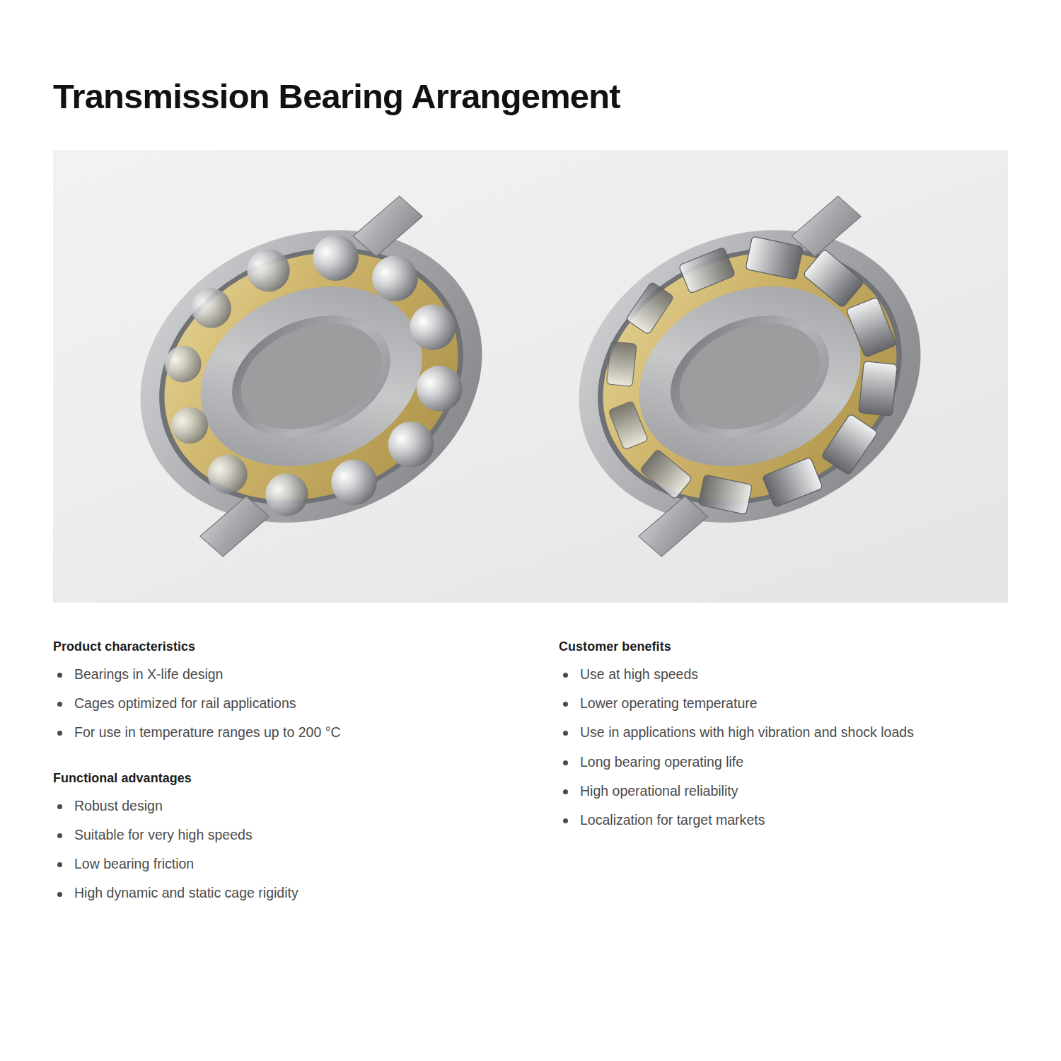Transmission Bearing Arrangement
Product characteristics
Bearings in X-life design
Cages optimized for rail applications
For use in temperature ranges up to 200 °C
Functional advantages
Robust design
Suitable for very high speeds
Low bearing friction
High dynamic and static cage rigidity
Customer benefits
Use at high speeds
Lower operating temperature
Use in applications with high vibration and shock loads
Long bearing operating life
High operational reliability
Localization for target markets